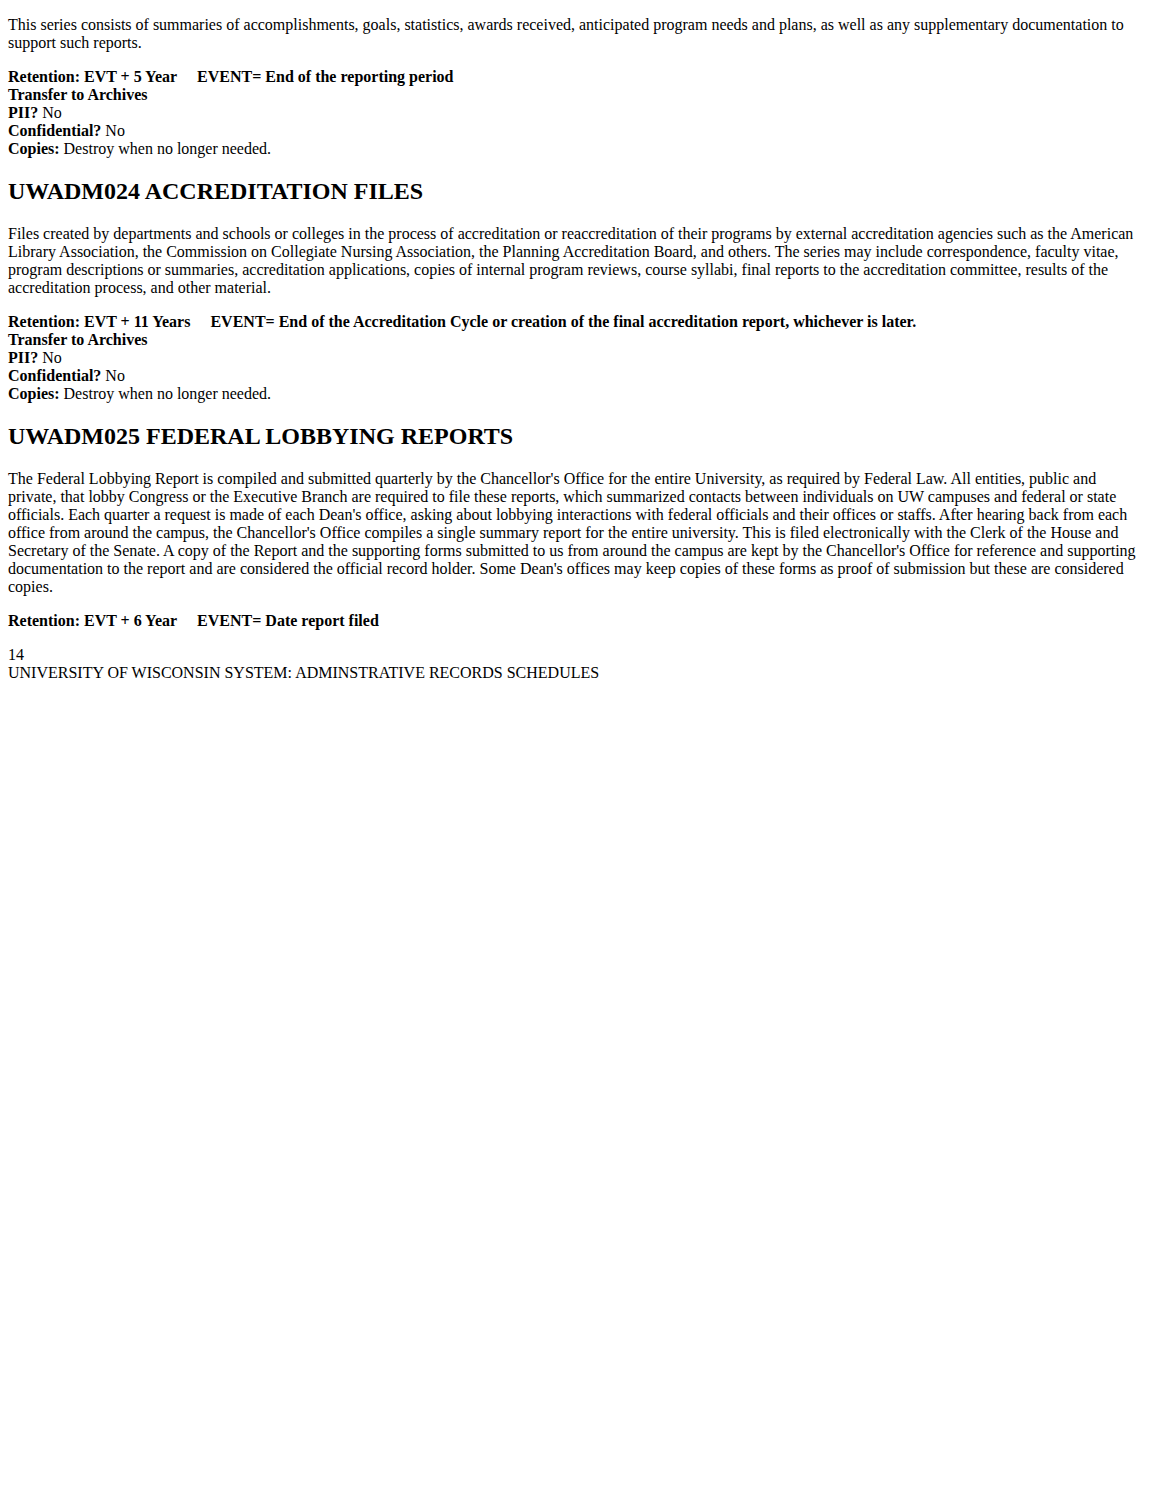This series consists of summaries of accomplishments, goals, statistics, awards received, anticipated program needs and plans, as well as any supplementary documentation to support such reports.
Retention: EVT + 5 Year EVENT= End of the reporting period
Transfer to Archives
PII? No
Confidential? No
Copies: Destroy when no longer needed.
UWADM024 ACCREDITATION FILES
Files created by departments and schools or colleges in the process of accreditation or reaccreditation of their programs by external accreditation agencies such as the American Library Association, the Commission on Collegiate Nursing Association, the Planning Accreditation Board, and others. The series may include correspondence, faculty vitae, program descriptions or summaries, accreditation applications, copies of internal program reviews, course syllabi, final reports to the accreditation committee, results of the accreditation process, and other material.
Retention: EVT + 11 Years EVENT= End of the Accreditation Cycle or creation of the final accreditation report, whichever is later.
Transfer to Archives
PII? No
Confidential? No
Copies: Destroy when no longer needed.
UWADM025 FEDERAL LOBBYING REPORTS
The Federal Lobbying Report is compiled and submitted quarterly by the Chancellor's Office for the entire University, as required by Federal Law. All entities, public and private, that lobby Congress or the Executive Branch are required to file these reports, which summarized contacts between individuals on UW campuses and federal or state officials. Each quarter a request is made of each Dean's office, asking about lobbying interactions with federal officials and their offices or staffs. After hearing back from each office from around the campus, the Chancellor's Office compiles a single summary report for the entire university. This is filed electronically with the Clerk of the House and Secretary of the Senate. A copy of the Report and the supporting forms submitted to us from around the campus are kept by the Chancellor's Office for reference and supporting documentation to the report and are considered the official record holder. Some Dean's offices may keep copies of these forms as proof of submission but these are considered copies.
Retention: EVT + 6 Year EVENT= Date report filed
14
UNIVERSITY OF WISCONSIN SYSTEM: ADMINSTRATIVE RECORDS SCHEDULES